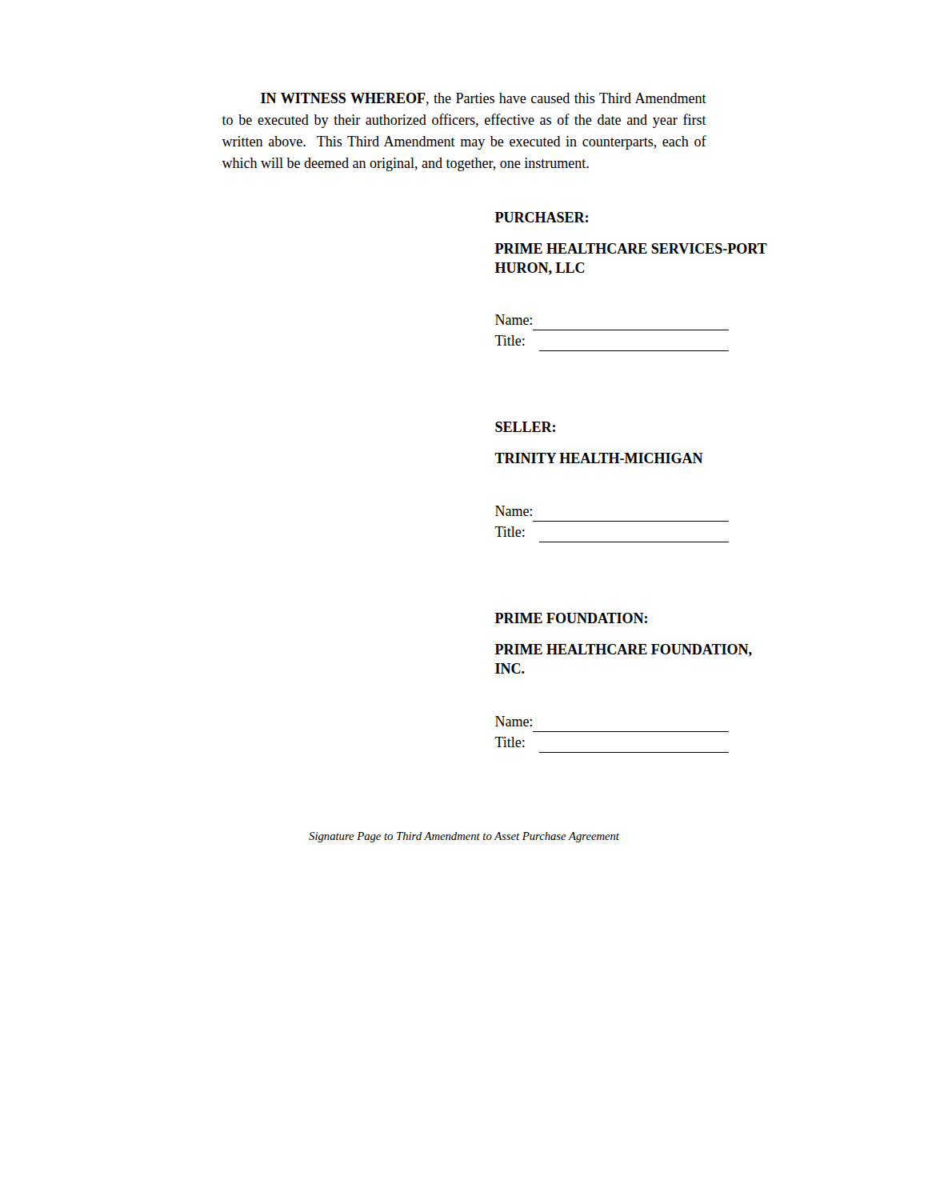IN WITNESS WHEREOF, the Parties have caused this Third Amendment to be executed by their authorized officers, effective as of the date and year first written above. This Third Amendment may be executed in counterparts, each of which will be deemed an original, and together, one instrument.
PURCHASER:
PRIME HEALTHCARE SERVICES-PORT HURON, LLC
| Name: | |
| Title: | |
SELLER:
TRINITY HEALTH-MICHIGAN
| Name: | |
| Title: | |
PRIME FOUNDATION:
PRIME HEALTHCARE FOUNDATION, INC.
| Name: | |
| Title: | |
Signature Page to Third Amendment to Asset Purchase Agreement